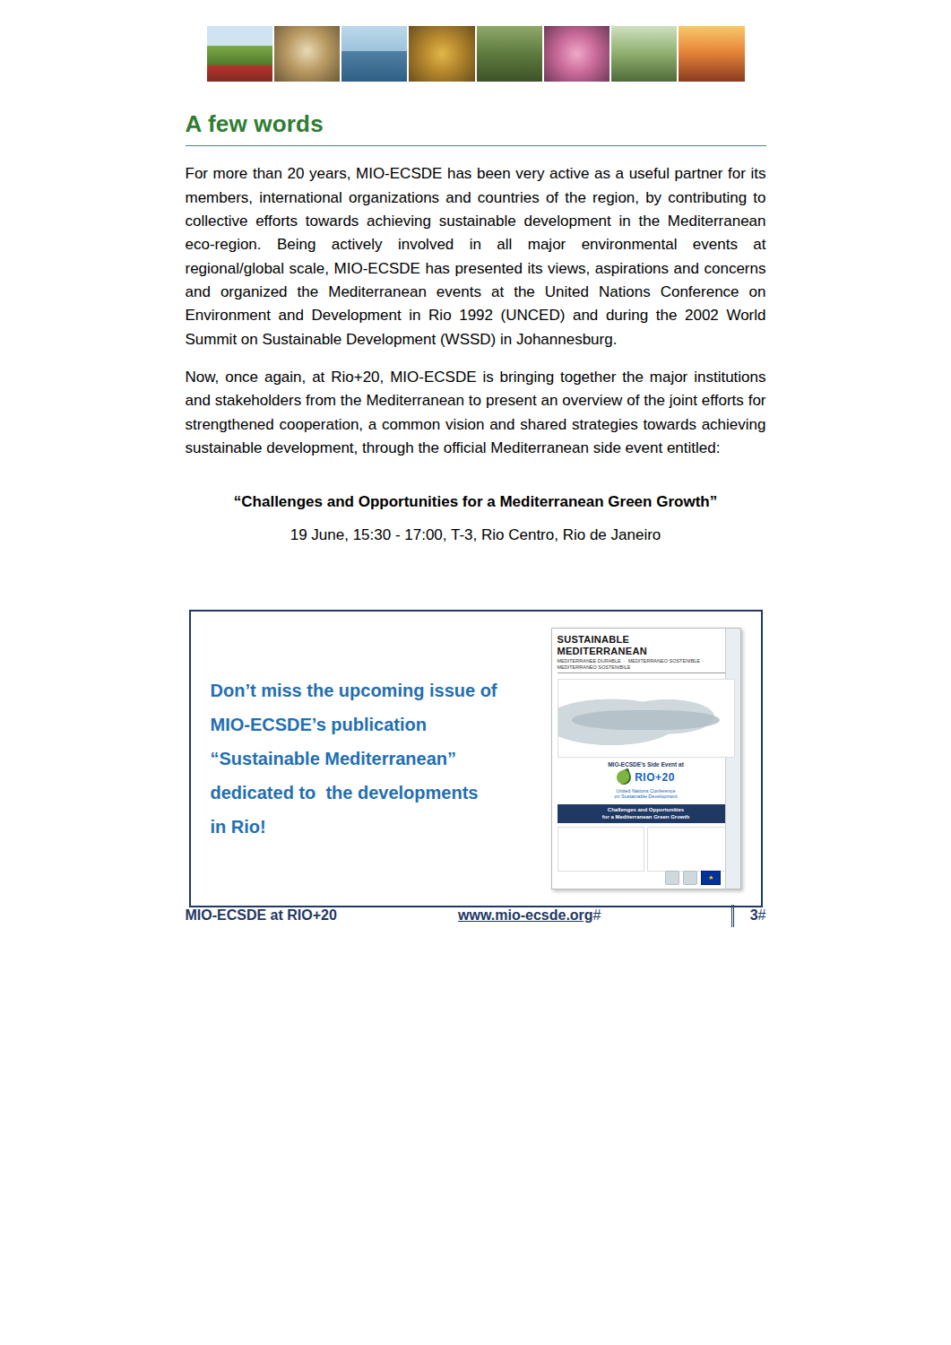A few words
For more than 20 years, MIO-ECSDE has been very active as a useful partner for its members, international organizations and countries of the region, by contributing to collective efforts towards achieving sustainable development in the Mediterranean eco-region. Being actively involved in all major environmental events at regional/global scale, MIO-ECSDE has presented its views, aspirations and concerns and organized the Mediterranean events at the United Nations Conference on Environment and Development in Rio 1992 (UNCED) and during the 2002 World Summit on Sustainable Development (WSSD) in Johannesburg.
Now, once again, at Rio+20, MIO-ECSDE is bringing together the major institutions and stakeholders from the Mediterranean to present an overview of the joint efforts for strengthened cooperation, a common vision and shared strategies towards achieving sustainable development, through the official Mediterranean side event entitled:
“Challenges and Opportunities for a Mediterranean Green Growth”
19 June, 15:30 - 17:00, T-3, Rio Centro, Rio de Janeiro
Don’t miss the upcoming issue of
MIO-ECSDE’s publication
“Sustainable Mediterranean”
dedicated to the developments
in Rio!
SUSTAINABLE
MEDITERRANEAN
MEDITERRANEE DURABLE · MEDITERRANEO SOSTENIBLE · MEDITERRANEO SOSTENIBILE
MIO-ECSDE’s Side Event at
RIO+20
United Nations Conference
on Sustainable Development
Challenges and Opportunities
for a Mediterranean Green Growth
MIO-ECSDE at RIO+20 www.mio-ecsde.org# 3#